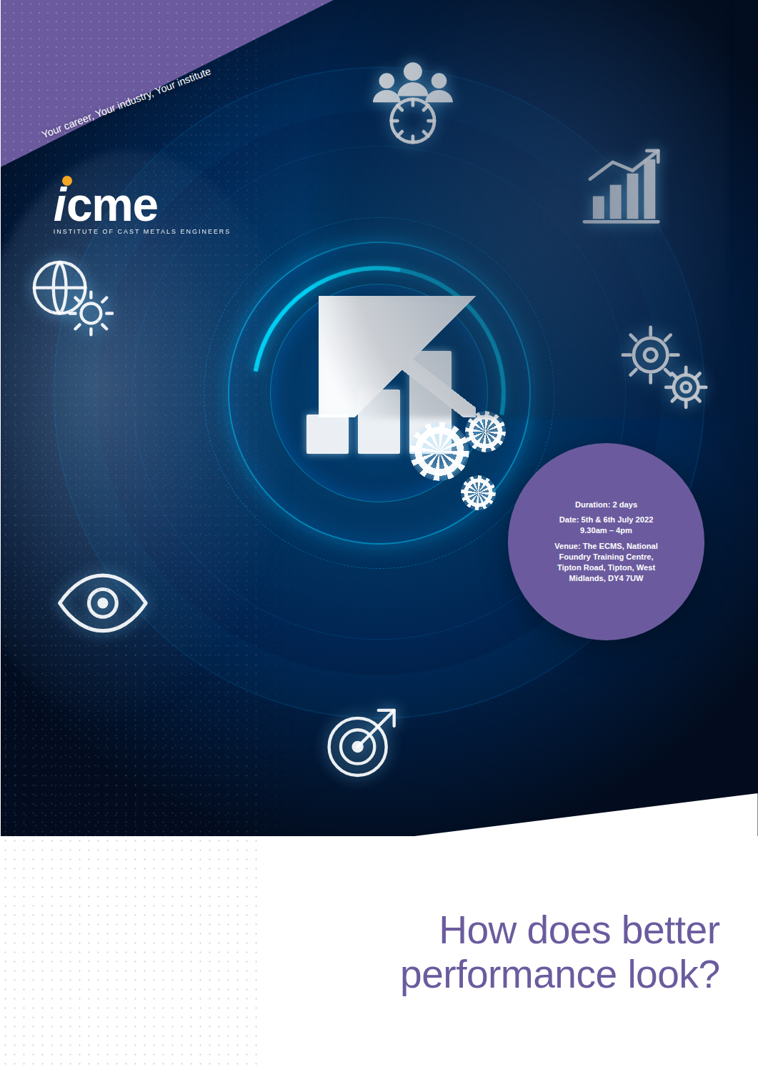icme
Institute of Cast Metals Engineers
Your career, Your industry, Your institute
Duration: 2 days
Date: 5th & 6th July 2022
9.30am – 4pm
Venue: The ECMS, National Foundry Training Centre, Tipton Road, Tipton, West Midlands, DY4 7UW
How does better
performance look?